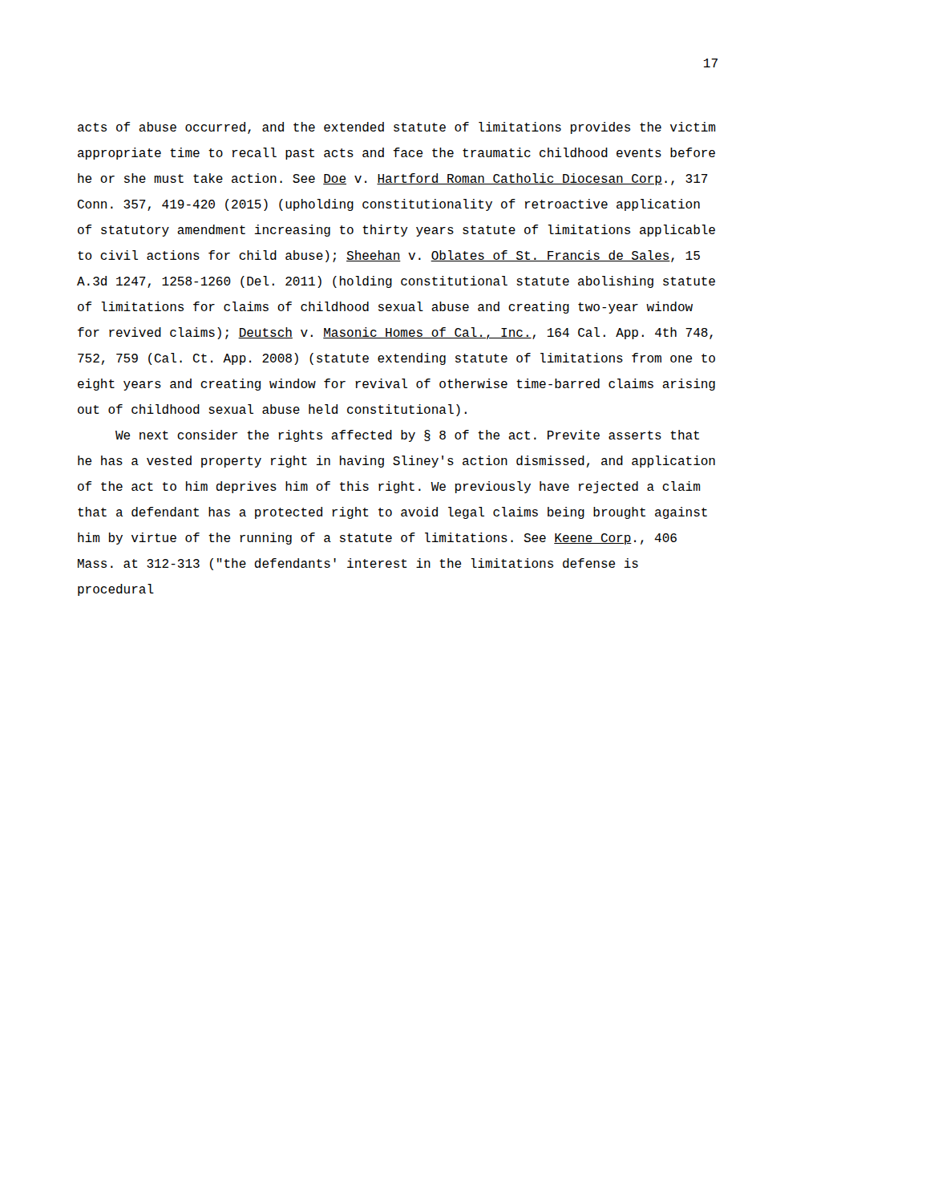17
acts of abuse occurred, and the extended statute of limitations provides the victim appropriate time to recall past acts and face the traumatic childhood events before he or she must take action. See Doe v. Hartford Roman Catholic Diocesan Corp., 317 Conn. 357, 419-420 (2015) (upholding constitutionality of retroactive application of statutory amendment increasing to thirty years statute of limitations applicable to civil actions for child abuse); Sheehan v. Oblates of St. Francis de Sales, 15 A.3d 1247, 1258-1260 (Del. 2011) (holding constitutional statute abolishing statute of limitations for claims of childhood sexual abuse and creating two-year window for revived claims); Deutsch v. Masonic Homes of Cal., Inc., 164 Cal. App. 4th 748, 752, 759 (Cal. Ct. App. 2008) (statute extending statute of limitations from one to eight years and creating window for revival of otherwise time-barred claims arising out of childhood sexual abuse held constitutional).
We next consider the rights affected by § 8 of the act. Previte asserts that he has a vested property right in having Sliney's action dismissed, and application of the act to him deprives him of this right. We previously have rejected a claim that a defendant has a protected right to avoid legal claims being brought against him by virtue of the running of a statute of limitations. See Keene Corp., 406 Mass. at 312-313 ("the defendants' interest in the limitations defense is procedural